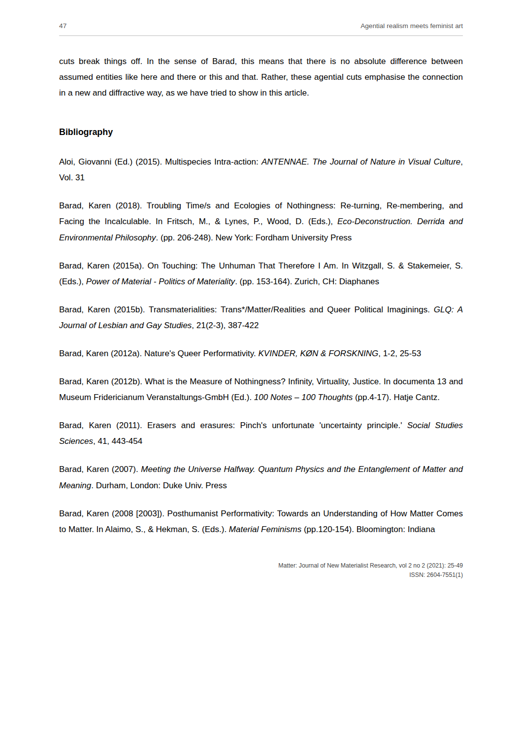47 Agential realism meets feminist art
cuts break things off. In the sense of Barad, this means that there is no absolute difference between assumed entities like here and there or this and that. Rather, these agential cuts emphasise the connection in a new and diffractive way, as we have tried to show in this article.
Bibliography
Aloi, Giovanni (Ed.) (2015). Multispecies Intra-action: ANTENNAE. The Journal of Nature in Visual Culture, Vol. 31
Barad, Karen (2018). Troubling Time/s and Ecologies of Nothingness: Re-turning, Re-membering, and Facing the Incalculable. In Fritsch, M., & Lynes, P., Wood, D. (Eds.), Eco-Deconstruction. Derrida and Environmental Philosophy. (pp. 206-248). New York: Fordham University Press
Barad, Karen (2015a). On Touching: The Unhuman That Therefore I Am. In Witzgall, S. & Stakemeier, S. (Eds.), Power of Material - Politics of Materiality. (pp. 153-164). Zurich, CH: Diaphanes
Barad, Karen (2015b). Transmaterialities: Trans*/Matter/Realities and Queer Political Imaginings. GLQ: A Journal of Lesbian and Gay Studies, 21(2-3), 387-422
Barad, Karen (2012a). Nature's Queer Performativity. KVINDER, KØN & FORSKNING, 1-2, 25-53
Barad, Karen (2012b). What is the Measure of Nothingness? Infinity, Virtuality, Justice. In documenta 13 and Museum Fridericianum Veranstaltungs-GmbH (Ed.). 100 Notes – 100 Thoughts (pp.4-17). Hatje Cantz.
Barad, Karen (2011). Erasers and erasures: Pinch's unfortunate 'uncertainty principle.' Social Studies Sciences, 41, 443-454
Barad, Karen (2007). Meeting the Universe Halfway. Quantum Physics and the Entanglement of Matter and Meaning. Durham, London: Duke Univ. Press
Barad, Karen (2008 [2003]). Posthumanist Performativity: Towards an Understanding of How Matter Comes to Matter. In Alaimo, S., & Hekman, S. (Eds.). Material Feminisms (pp.120-154). Bloomington: Indiana
Matter: Journal of New Materialist Research, vol 2 no 2 (2021): 25-49
ISSN: 2604-7551(1)